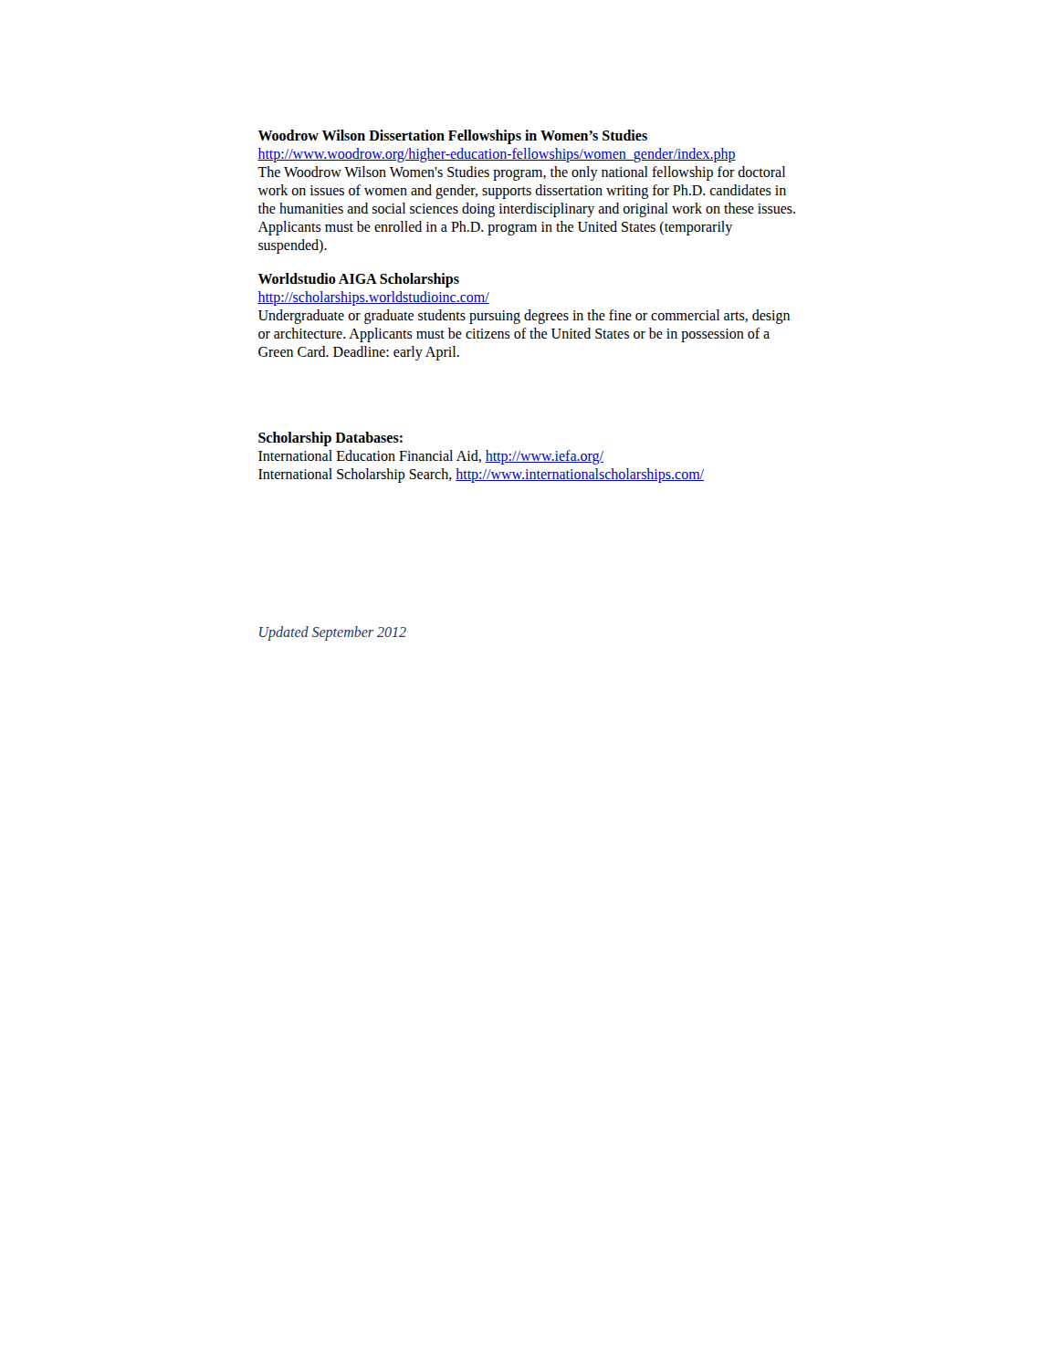Woodrow Wilson Dissertation Fellowships in Women’s Studies
http://www.woodrow.org/higher-education-fellowships/women_gender/index.php
The Woodrow Wilson Women's Studies program, the only national fellowship for doctoral work on issues of women and gender, supports dissertation writing for Ph.D. candidates in the humanities and social sciences doing interdisciplinary and original work on these issues. Applicants must be enrolled in a Ph.D. program in the United States (temporarily suspended).
Worldstudio AIGA Scholarships
http://scholarships.worldstudioinc.com/
Undergraduate or graduate students pursuing degrees in the fine or commercial arts, design or architecture. Applicants must be citizens of the United States or be in possession of a Green Card. Deadline: early April.
Scholarship Databases:
International Education Financial Aid, http://www.iefa.org/
International Scholarship Search, http://www.internationalscholarships.com/
Updated September 2012